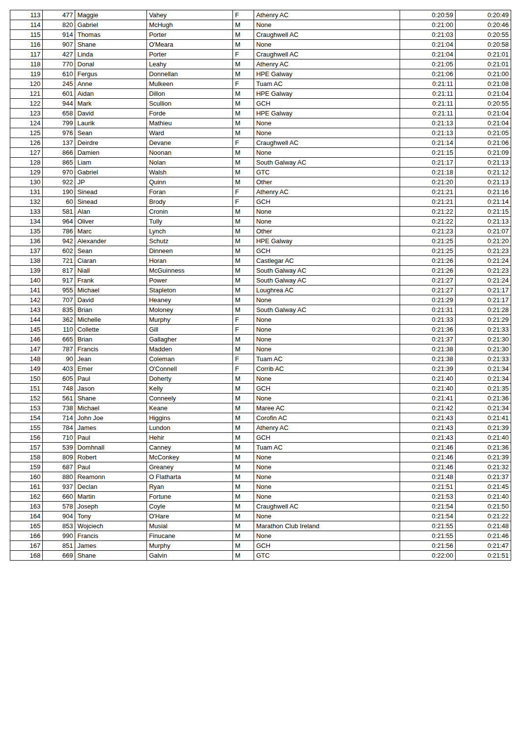| 113 | 477 | Maggie | Vahey | F | Athenry AC | 0:20:59 | 0:20:49 |
| 114 | 820 | Gabriel | McHugh | M | None | 0:21:00 | 0:20:46 |
| 115 | 914 | Thomas | Porter | M | Craughwell AC | 0:21:03 | 0:20:55 |
| 116 | 907 | Shane | O'Meara | M | None | 0:21:04 | 0:20:58 |
| 117 | 427 | Linda | Porter | F | Craughwell AC | 0:21:04 | 0:21:01 |
| 118 | 770 | Donal | Leahy | M | Athenry AC | 0:21:05 | 0:21:01 |
| 119 | 610 | Fergus | Donnellan | M | HPE Galway | 0:21:06 | 0:21:00 |
| 120 | 245 | Anne | Mulkeen | F | Tuam AC | 0:21:11 | 0:21:08 |
| 121 | 601 | Aidan | Dillon | M | HPE Galway | 0:21:11 | 0:21:04 |
| 122 | 944 | Mark | Scullion | M | GCH | 0:21:11 | 0:20:55 |
| 123 | 658 | David | Forde | M | HPE Galway | 0:21:11 | 0:21:04 |
| 124 | 799 | Laurik | Mathieu | M | None | 0:21:13 | 0:21:04 |
| 125 | 976 | Sean | Ward | M | None | 0:21:13 | 0:21:05 |
| 126 | 137 | Deirdre | Devane | F | Craughwell AC | 0:21:14 | 0:21:06 |
| 127 | 866 | Damien | Noonan | M | None | 0:21:15 | 0:21:09 |
| 128 | 865 | Liam | Nolan | M | South Galway AC | 0:21:17 | 0:21:13 |
| 129 | 970 | Gabriel | Walsh | M | GTC | 0:21:18 | 0:21:12 |
| 130 | 922 | JP | Quinn | M | Other | 0:21:20 | 0:21:13 |
| 131 | 190 | Sinead | Foran | F | Athenry AC | 0:21:21 | 0:21:16 |
| 132 | 60 | Sinead | Brody | F | GCH | 0:21:21 | 0:21:14 |
| 133 | 581 | Alan | Cronin | M | None | 0:21:22 | 0:21:15 |
| 134 | 964 | Oliver | Tully | M | None | 0:21:22 | 0:21:13 |
| 135 | 786 | Marc | Lynch | M | Other | 0:21:23 | 0:21:07 |
| 136 | 942 | Alexander | Schutz | M | HPE Galway | 0:21:25 | 0:21:20 |
| 137 | 602 | Sean | Dinneen | M | GCH | 0:21:25 | 0:21:23 |
| 138 | 721 | Ciaran | Horan | M | Castlegar AC | 0:21:26 | 0:21:24 |
| 139 | 817 | Niall | McGuinness | M | South Galway AC | 0:21:26 | 0:21:23 |
| 140 | 917 | Frank | Power | M | South Galway AC | 0:21:27 | 0:21:24 |
| 141 | 955 | Michael | Stapleton | M | Loughrea AC | 0:21:27 | 0:21:17 |
| 142 | 707 | David | Heaney | M | None | 0:21:29 | 0:21:17 |
| 143 | 835 | Brian | Moloney | M | South Galway AC | 0:21:31 | 0:21:28 |
| 144 | 362 | Michelle | Murphy | F | None | 0:21:33 | 0:21:29 |
| 145 | 110 | Collette | Gill | F | None | 0:21:36 | 0:21:33 |
| 146 | 665 | Brian | Gallagher | M | None | 0:21:37 | 0:21:30 |
| 147 | 787 | Francis | Madden | M | None | 0:21:38 | 0:21:30 |
| 148 | 90 | Jean | Coleman | F | Tuam AC | 0:21:38 | 0:21:33 |
| 149 | 403 | Emer | O'Connell | F | Corrib AC | 0:21:39 | 0:21:34 |
| 150 | 605 | Paul | Doherty | M | None | 0:21:40 | 0:21:34 |
| 151 | 748 | Jason | Kelly | M | GCH | 0:21:40 | 0:21:35 |
| 152 | 561 | Shane | Conneely | M | None | 0:21:41 | 0:21:36 |
| 153 | 738 | Michael | Keane | M | Maree AC | 0:21:42 | 0:21:34 |
| 154 | 714 | John Joe | Higgins | M | Corofin AC | 0:21:43 | 0:21:41 |
| 155 | 784 | James | Lundon | M | Athenry AC | 0:21:43 | 0:21:39 |
| 156 | 710 | Paul | Hehir | M | GCH | 0:21:43 | 0:21:40 |
| 157 | 539 | Domhnall | Canney | M | Tuam AC | 0:21:46 | 0:21:36 |
| 158 | 809 | Robert | McConkey | M | None | 0:21:46 | 0:21:39 |
| 159 | 687 | Paul | Greaney | M | None | 0:21:46 | 0:21:32 |
| 160 | 880 | Reamonn | O Flatharta | M | None | 0:21:48 | 0:21:37 |
| 161 | 937 | Declan | Ryan | M | None | 0:21:51 | 0:21:45 |
| 162 | 660 | Martin | Fortune | M | None | 0:21:53 | 0:21:40 |
| 163 | 578 | Joseph | Coyle | M | Craughwell AC | 0:21:54 | 0:21:50 |
| 164 | 904 | Tony | O'Hare | M | None | 0:21:54 | 0:21:22 |
| 165 | 853 | Wojciech | Musial | M | Marathon Club Ireland | 0:21:55 | 0:21:48 |
| 166 | 990 | Francis | Finucane | M | None | 0:21:55 | 0:21:46 |
| 167 | 851 | James | Murphy | M | GCH | 0:21:56 | 0:21:47 |
| 168 | 669 | Shane | Galvin | M | GTC | 0:22:00 | 0:21:51 |